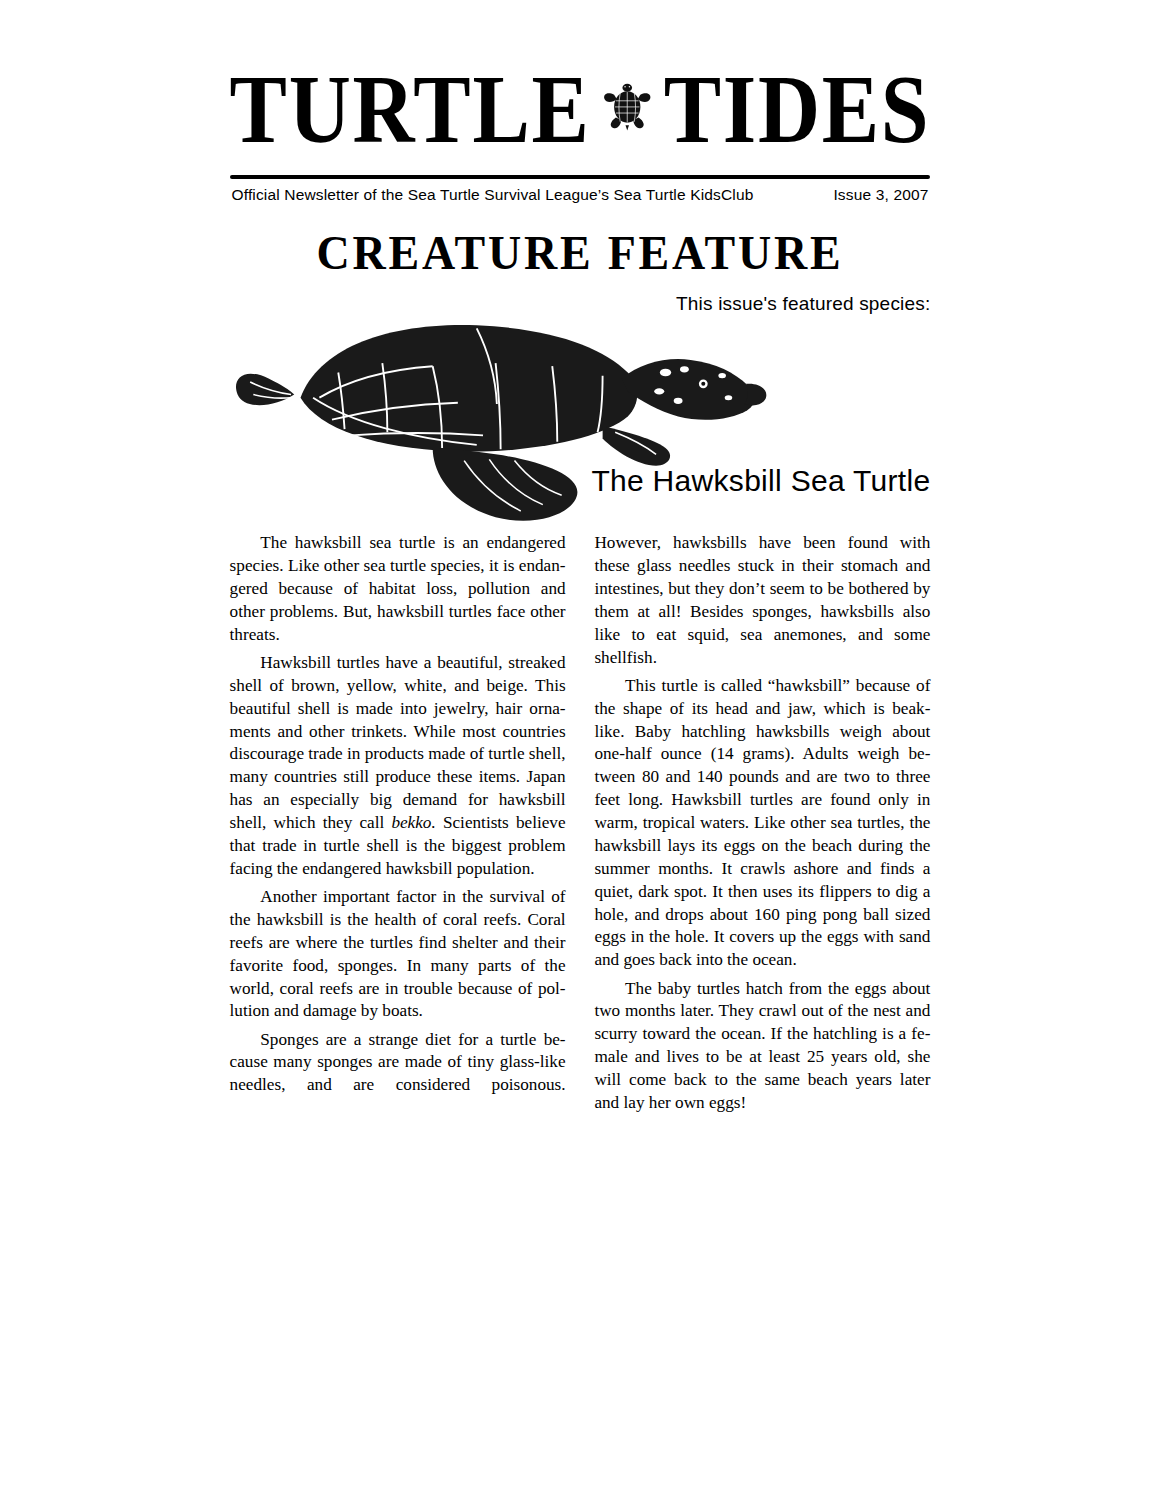Turtle Tides
Official Newsletter of the Sea Turtle Survival League’s Sea Turtle KidsClub Issue 3, 2007
Creature Feature
This issue's featured species:
The Hawksbill Sea Turtle
The hawksbill sea turtle is an endangered species. Like other sea turtle species, it is endangered because of habitat loss, pollution and other problems. But, hawksbill turtles face other threats.
Hawksbill turtles have a beautiful, streaked shell of brown, yellow, white, and beige. This beautiful shell is made into jewelry, hair ornaments and other trinkets. While most countries discourage trade in products made of turtle shell, many countries still produce these items. Japan has an especially big demand for hawksbill shell, which they call bekko. Scientists believe that trade in turtle shell is the biggest problem facing the endangered hawksbill population.
Another important factor in the survival of the hawksbill is the health of coral reefs. Coral reefs are where the turtles find shelter and their favorite food, sponges. In many parts of the world, coral reefs are in trouble because of pollution and damage by boats.
Sponges are a strange diet for a turtle because many sponges are made of tiny glass-like needles, and are considered poisonous. However, hawksbills have been found with these glass needles stuck in their stomach and intestines, but they don’t seem to be bothered by them at all! Besides sponges, hawksbills also like to eat squid, sea anemones, and some shellfish.
This turtle is called “hawksbill” because of the shape of its head and jaw, which is beak-like. Baby hatchling hawksbills weigh about one-half ounce (14 grams). Adults weigh between 80 and 140 pounds and are two to three feet long. Hawksbill turtles are found only in warm, tropical waters. Like other sea turtles, the hawksbill lays its eggs on the beach during the summer months. It crawls ashore and finds a quiet, dark spot. It then uses its flippers to dig a hole, and drops about 160 ping pong ball sized eggs in the hole. It covers up the eggs with sand and goes back into the ocean.
The baby turtles hatch from the eggs about two months later. They crawl out of the nest and scurry toward the ocean. If the hatchling is a female and lives to be at least 25 years old, she will come back to the same beach years later and lay her own eggs!